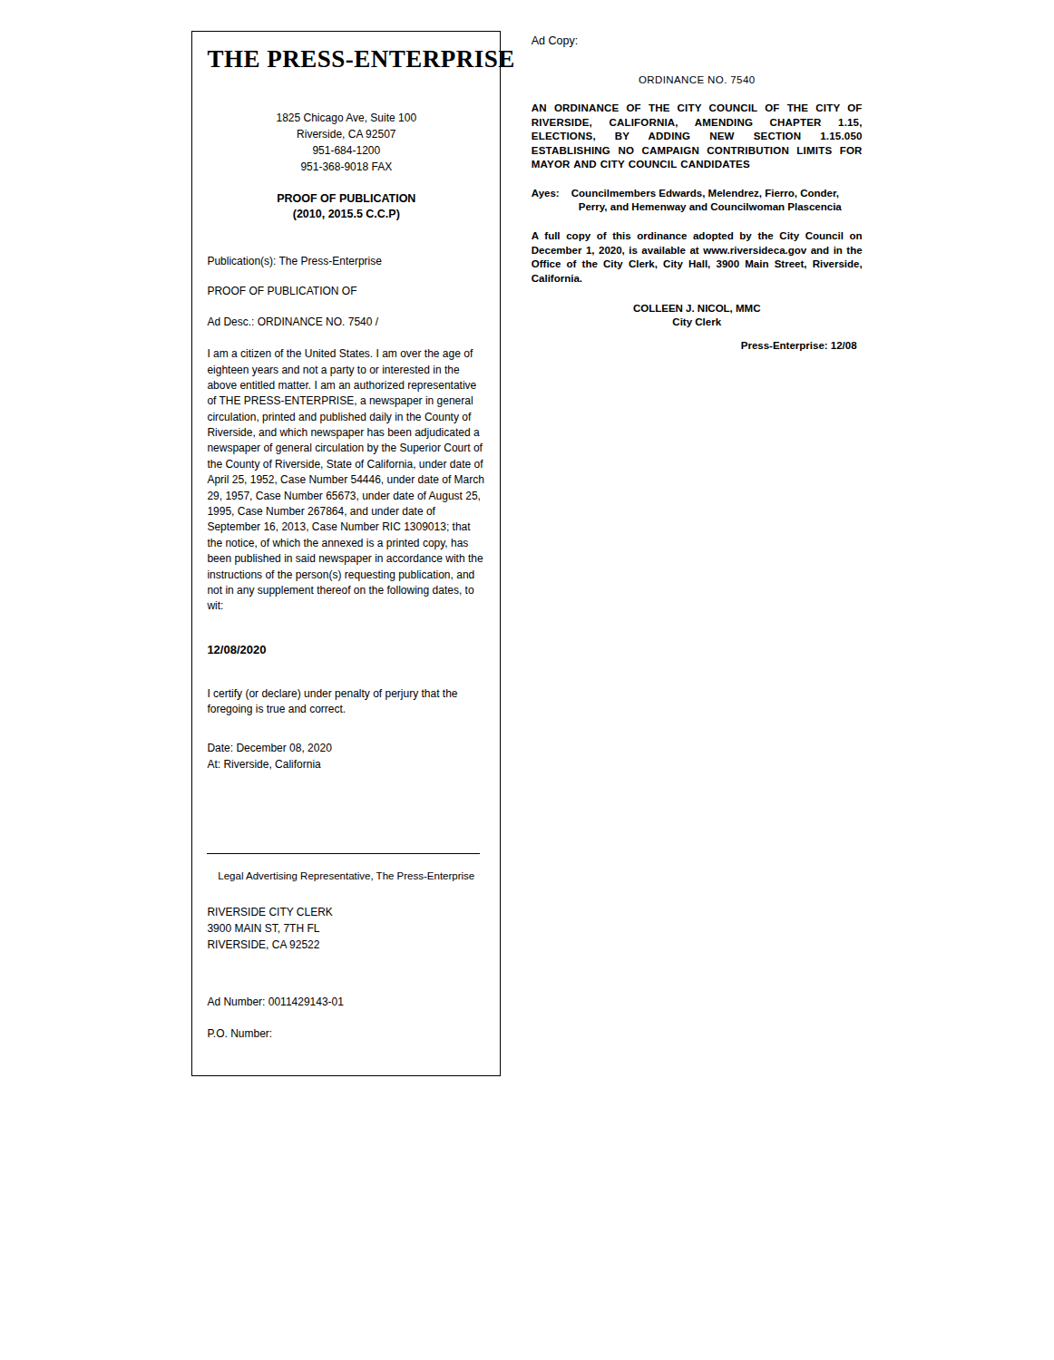THE PRESS-ENTERPRISE
1825 Chicago Ave, Suite 100
Riverside, CA 92507
951-684-1200
951-368-9018 FAX
PROOF OF PUBLICATION
(2010, 2015.5 C.C.P)
Publication(s): The Press-Enterprise
PROOF OF PUBLICATION OF
Ad Desc.: ORDINANCE NO. 7540 /
I am a citizen of the United States. I am over the age of eighteen years and not a party to or interested in the above entitled matter. I am an authorized representative of THE PRESS-ENTERPRISE, a newspaper in general circulation, printed and published daily in the County of Riverside, and which newspaper has been adjudicated a newspaper of general circulation by the Superior Court of the County of Riverside, State of California, under date of April 25, 1952, Case Number 54446, under date of March 29, 1957, Case Number 65673, under date of August 25, 1995, Case Number 267864, and under date of September 16, 2013, Case Number RIC 1309013; that the notice, of which the annexed is a printed copy, has been published in said newspaper in accordance with the instructions of the person(s) requesting publication, and not in any supplement thereof on the following dates, to wit:
12/08/2020
I certify (or declare) under penalty of perjury that the foregoing is true and correct.
Date: December 08, 2020
At: Riverside, California
 
Legal Advertising Representative, The Press-Enterprise
RIVERSIDE CITY CLERK
3900 MAIN ST, 7TH FL
RIVERSIDE, CA 92522
Ad Number: 0011429143-01
P.O. Number:
Ad Copy:
ORDINANCE NO. 7540
AN ORDINANCE OF THE CITY COUNCIL OF THE CITY OF RIVERSIDE, CALIFORNIA, AMENDING CHAPTER 1.15, ELECTIONS, BY ADDING NEW SECTION 1.15.050 ESTABLISHING NO CAMPAIGN CONTRIBUTION LIMITS FOR MAYOR AND CITY COUNCIL CANDIDATES
Ayes: Councilmembers Edwards, Melendrez, Fierro, Conder,Perry, and Hemenway and Councilwoman Plascencia
A full copy of this ordinance adopted by the City Council on December 1, 2020, is available at www.riversideca.gov and in the Office of the City Clerk, City Hall, 3900 Main Street, Riverside, California.
COLLEEN J. NICOL, MMC
City Clerk
Press-Enterprise: 12/08